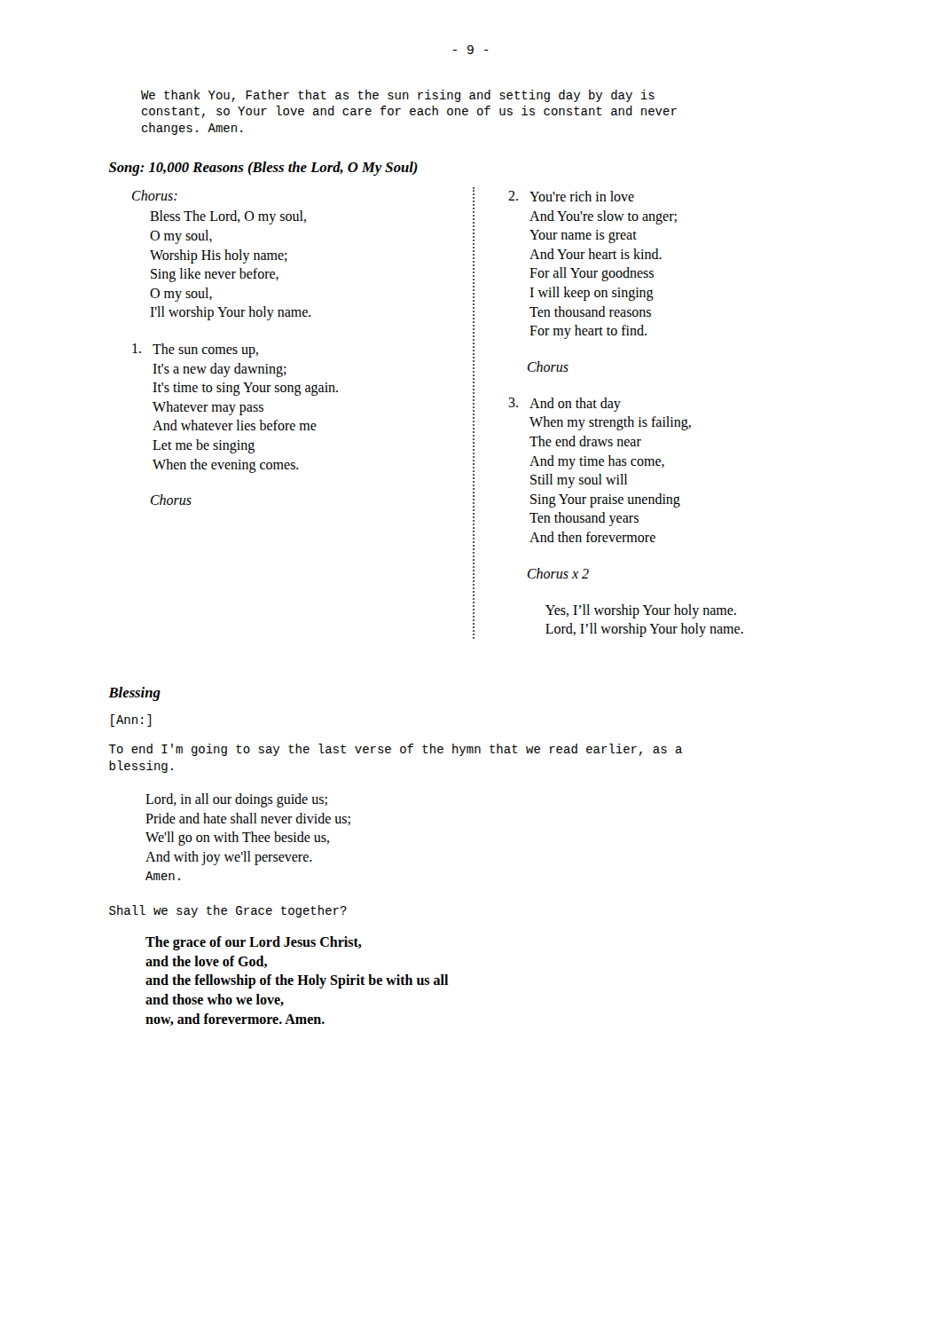- 9 -
We thank You, Father that as the sun rising and setting day by day is constant, so Your love and care for each one of us is constant and never changes. Amen.
Song: 10,000 Reasons (Bless the Lord, O My Soul)
Chorus:
Bless The Lord, O my soul,
O my soul,
Worship His holy name;
Sing like never before,
O my soul,
I'll worship Your holy name.
1.
The sun comes up,
It's a new day dawning;
It's time to sing Your song again.
Whatever may pass
And whatever lies before me
Let me be singing
When the evening comes.
Chorus
2.
You're rich in love
And You're slow to anger;
Your name is great
And Your heart is kind.
For all Your goodness
I will keep on singing
Ten thousand reasons
For my heart to find.
Chorus
3.
And on that day
When my strength is failing,
The end draws near
And my time has come,
Still my soul will
Sing Your praise unending
Ten thousand years
And then forevermore
Chorus x 2
Yes, I’ll worship Your holy name.
Lord, I’ll worship Your holy name.
Blessing
[Ann:]
To end I'm going to say the last verse of the hymn that we read earlier, as a blessing.
Lord, in all our doings guide us;
Pride and hate shall never divide us;
We'll go on with Thee beside us,
And with joy we'll persevere.
Amen.
Shall we say the Grace together?
The grace of our Lord Jesus Christ,
and the love of God,
and the fellowship of the Holy Spirit be with us all
and those who we love,
now, and forevermore. Amen.